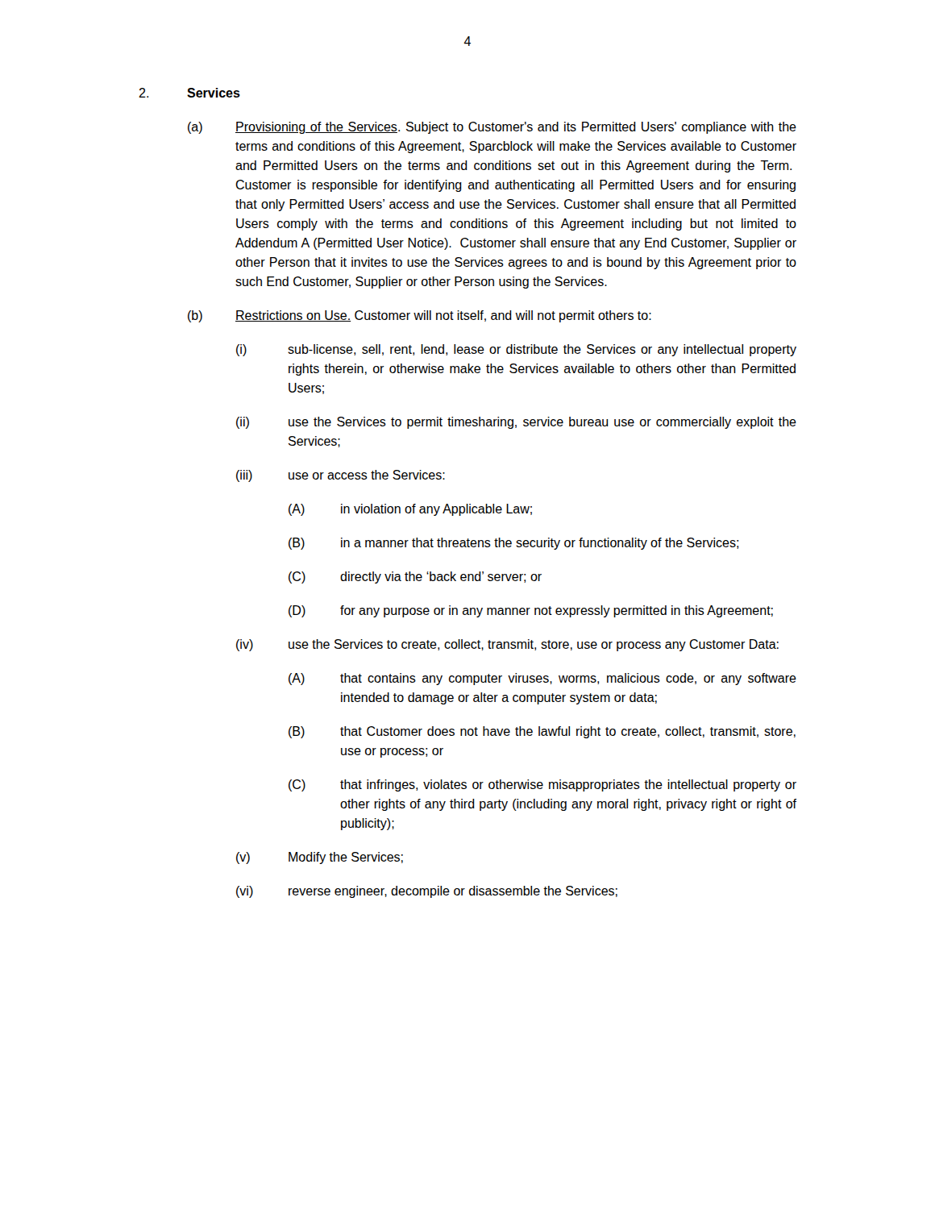4
2. Services
(a) Provisioning of the Services. Subject to Customer's and its Permitted Users' compliance with the terms and conditions of this Agreement, Sparcblock will make the Services available to Customer and Permitted Users on the terms and conditions set out in this Agreement during the Term. Customer is responsible for identifying and authenticating all Permitted Users and for ensuring that only Permitted Users’ access and use the Services. Customer shall ensure that all Permitted Users comply with the terms and conditions of this Agreement including but not limited to Addendum A (Permitted User Notice). Customer shall ensure that any End Customer, Supplier or other Person that it invites to use the Services agrees to and is bound by this Agreement prior to such End Customer, Supplier or other Person using the Services.
(b) Restrictions on Use. Customer will not itself, and will not permit others to:
(i) sub-license, sell, rent, lend, lease or distribute the Services or any intellectual property rights therein, or otherwise make the Services available to others other than Permitted Users;
(ii) use the Services to permit timesharing, service bureau use or commercially exploit the Services;
(iii) use or access the Services:
(A) in violation of any Applicable Law;
(B) in a manner that threatens the security or functionality of the Services;
(C) directly via the ‘back end’ server; or
(D) for any purpose or in any manner not expressly permitted in this Agreement;
(iv) use the Services to create, collect, transmit, store, use or process any Customer Data:
(A) that contains any computer viruses, worms, malicious code, or any software intended to damage or alter a computer system or data;
(B) that Customer does not have the lawful right to create, collect, transmit, store, use or process; or
(C) that infringes, violates or otherwise misappropriates the intellectual property or other rights of any third party (including any moral right, privacy right or right of publicity);
(v) Modify the Services;
(vi) reverse engineer, decompile or disassemble the Services;